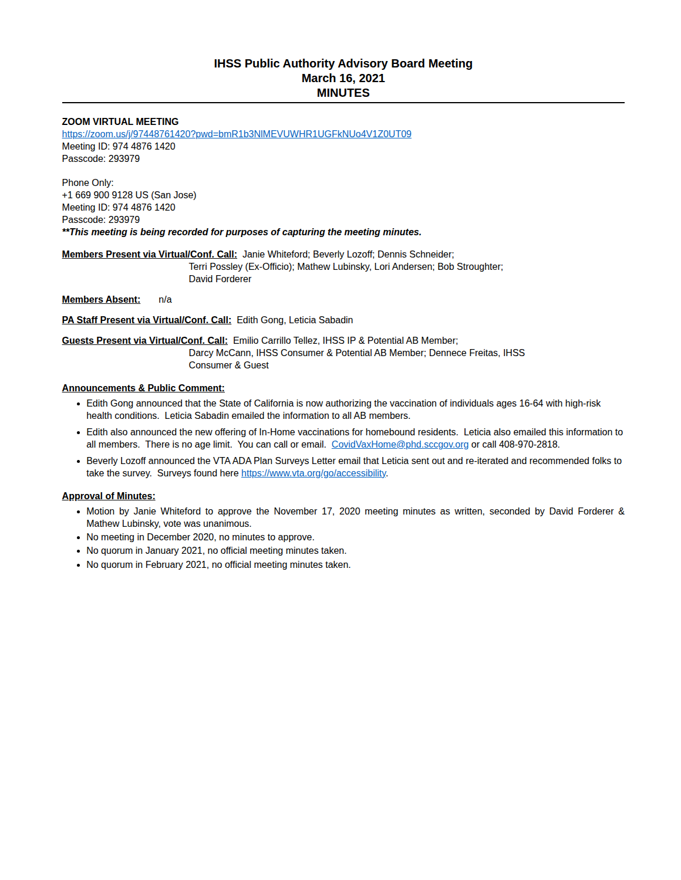IHSS Public Authority Advisory Board Meeting March 16, 2021 MINUTES
ZOOM VIRTUAL MEETING
https://zoom.us/j/97448761420?pwd=bmR1b3NlMEVUWHR1UGFkNUo4V1Z0UT09
Meeting ID: 974 4876 1420
Passcode: 293979
Phone Only:
+1 669 900 9128 US (San Jose)
Meeting ID: 974 4876 1420
Passcode: 293979
**This meeting is being recorded for purposes of capturing the meeting minutes.
Members Present via Virtual/Conf. Call: Janie Whiteford; Beverly Lozoff; Dennis Schneider; Terri Possley (Ex-Officio); Mathew Lubinsky, Lori Andersen; Bob Stroughter; David Forderer
Members Absent: n/a
PA Staff Present via Virtual/Conf. Call: Edith Gong, Leticia Sabadin
Guests Present via Virtual/Conf. Call: Emilio Carrillo Tellez, IHSS IP & Potential AB Member; Darcy McCann, IHSS Consumer & Potential AB Member; Dennece Freitas, IHSS Consumer & Guest
Announcements & Public Comment:
Edith Gong announced that the State of California is now authorizing the vaccination of individuals ages 16-64 with high-risk health conditions. Leticia Sabadin emailed the information to all AB members.
Edith also announced the new offering of In-Home vaccinations for homebound residents. Leticia also emailed this information to all members. There is no age limit. You can call or email. CovidVaxHome@phd.sccgov.org or call 408-970-2818.
Beverly Lozoff announced the VTA ADA Plan Surveys Letter email that Leticia sent out and re-iterated and recommended folks to take the survey. Surveys found here https://www.vta.org/go/accessibility.
Approval of Minutes:
Motion by Janie Whiteford to approve the November 17, 2020 meeting minutes as written, seconded by David Forderer & Mathew Lubinsky, vote was unanimous.
No meeting in December 2020, no minutes to approve.
No quorum in January 2021, no official meeting minutes taken.
No quorum in February 2021, no official meeting minutes taken.